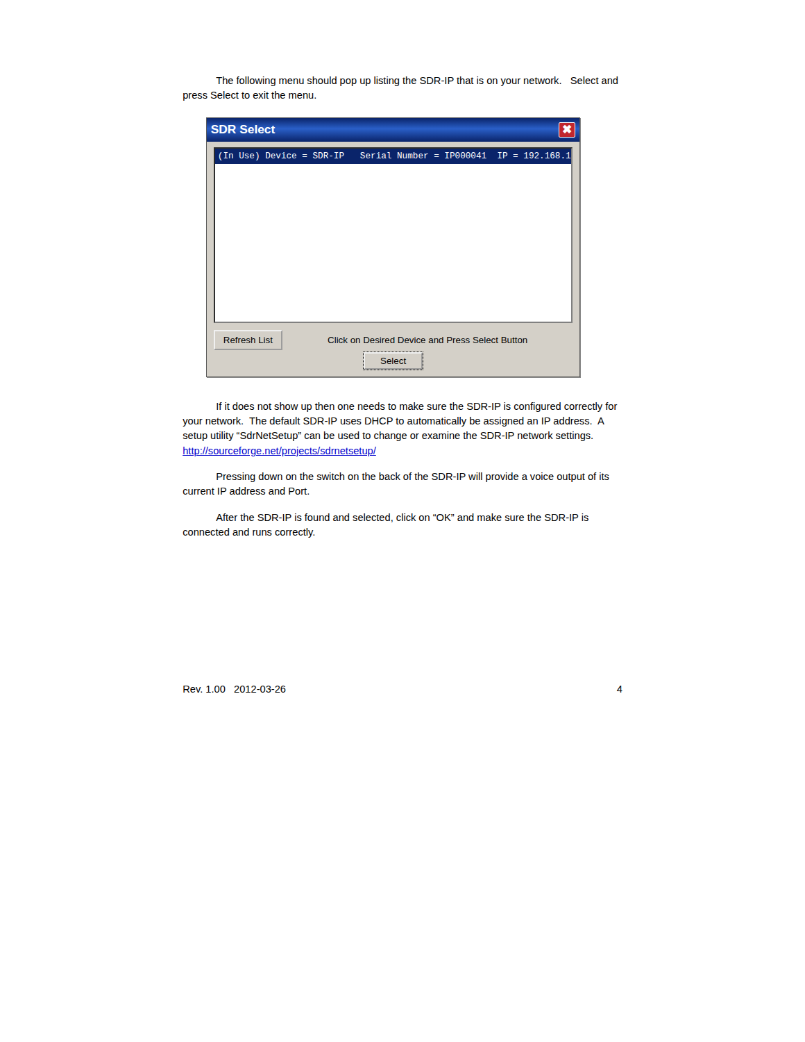The following menu should pop up listing the SDR-IP that is on your network. Select and press Select to exit the menu.
SDR Select ✖
(In Use) Device = SDR-IP Serial Number = IP000041 IP = 192.168.1.119, Port = 50006
Refresh List Click on Desired Device and Press Select Button
Select
If it does not show up then one needs to make sure the SDR-IP is configured correctly for your network. The default SDR-IP uses DHCP to automatically be assigned an IP address. A setup utility “SdrNetSetup” can be used to change or examine the SDR-IP network settings.
http://sourceforge.net/projects/sdrnetsetup/
Pressing down on the switch on the back of the SDR-IP will provide a voice output of its current IP address and Port.
After the SDR-IP is found and selected, click on “OK” and make sure the SDR-IP is connected and runs correctly.
Rev. 1.00 2012-03-26 4